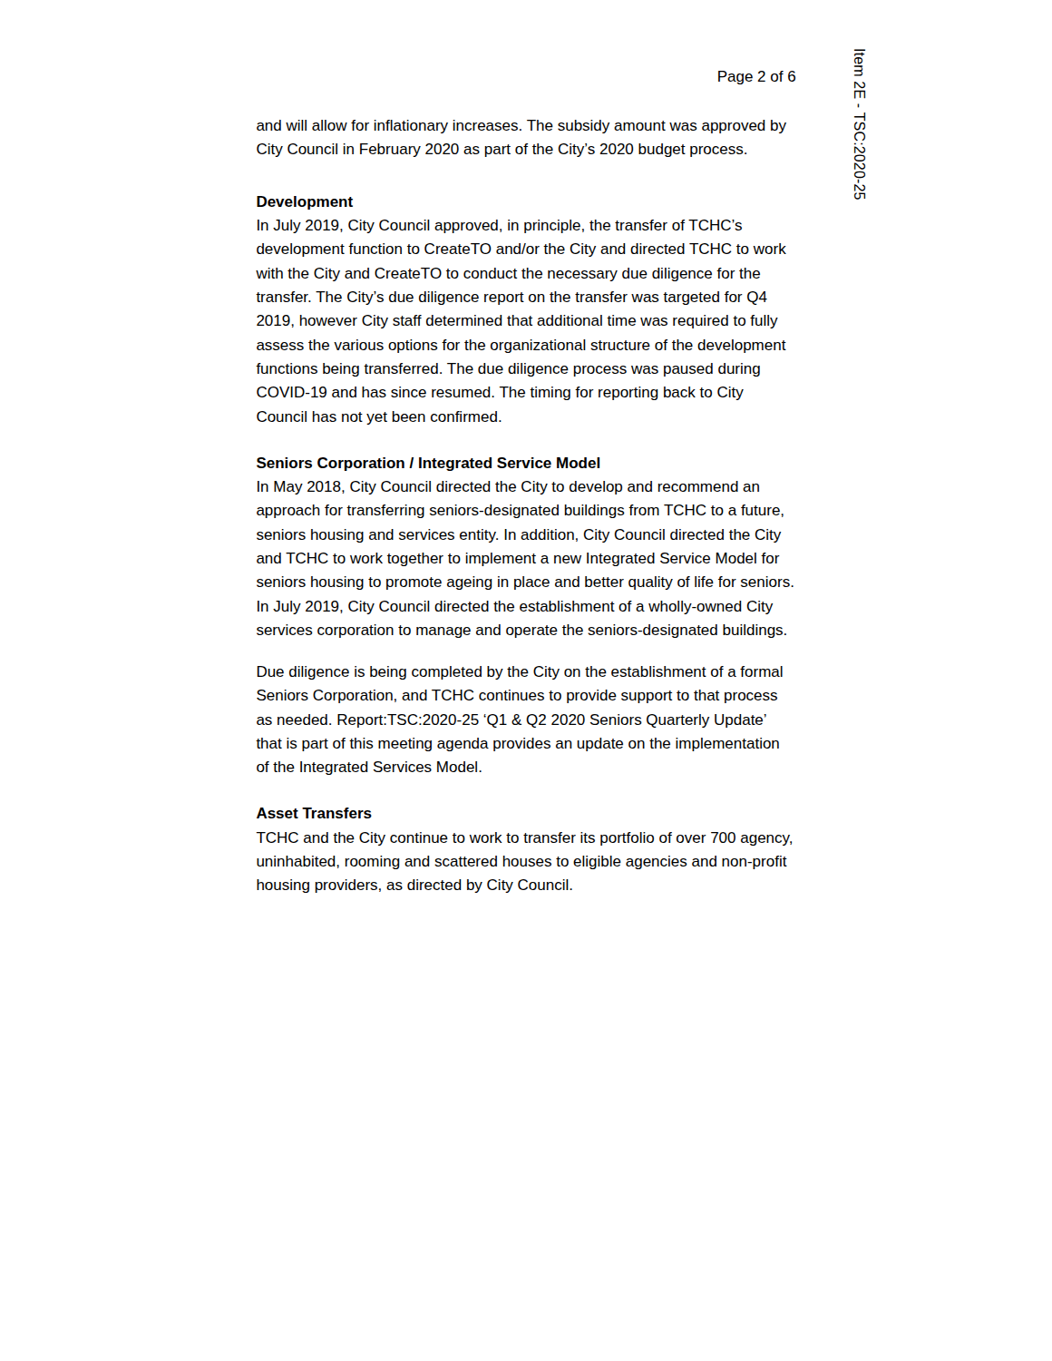Item 2E - TSC:2020-25
Page 2 of 6
and will allow for inflationary increases. The subsidy amount was approved by City Council in February 2020 as part of the City’s 2020 budget process.
Development
In July 2019, City Council approved, in principle, the transfer of TCHC’s development function to CreateTO and/or the City and directed TCHC to work with the City and CreateTO to conduct the necessary due diligence for the transfer. The City’s due diligence report on the transfer was targeted for Q4 2019, however City staff determined that additional time was required to fully assess the various options for the organizational structure of the development functions being transferred. The due diligence process was paused during COVID-19 and has since resumed. The timing for reporting back to City Council has not yet been confirmed.
Seniors Corporation / Integrated Service Model
In May 2018, City Council directed the City to develop and recommend an approach for transferring seniors-designated buildings from TCHC to a future, seniors housing and services entity. In addition, City Council directed the City and TCHC to work together to implement a new Integrated Service Model for seniors housing to promote ageing in place and better quality of life for seniors. In July 2019, City Council directed the establishment of a wholly-owned City services corporation to manage and operate the seniors-designated buildings.
Due diligence is being completed by the City on the establishment of a formal Seniors Corporation, and TCHC continues to provide support to that process as needed. Report:TSC:2020-25 ‘Q1 & Q2 2020 Seniors Quarterly Update’ that is part of this meeting agenda provides an update on the implementation of the Integrated Services Model.
Asset Transfers
TCHC and the City continue to work to transfer its portfolio of over 700 agency, uninhabited, rooming and scattered houses to eligible agencies and non-profit housing providers, as directed by City Council.